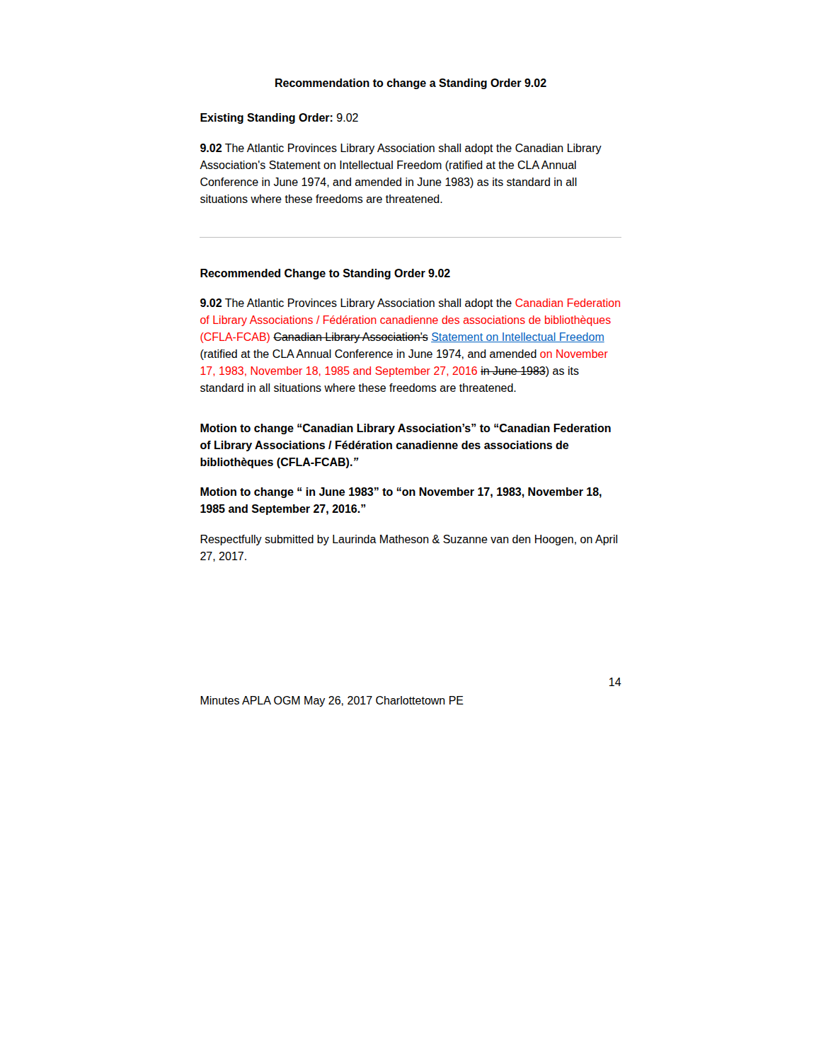Recommendation to change a Standing Order 9.02
Existing Standing Order: 9.02
9.02 The Atlantic Provinces Library Association shall adopt the Canadian Library Association's Statement on Intellectual Freedom (ratified at the CLA Annual Conference in June 1974, and amended in June 1983) as its standard in all situations where these freedoms are threatened.
Recommended Change to Standing Order 9.02
9.02 The Atlantic Provinces Library Association shall adopt the Canadian Federation of Library Associations / Fédération canadienne des associations de bibliothèques (CFLA-FCAB) Canadian Library Association's Statement on Intellectual Freedom (ratified at the CLA Annual Conference in June 1974, and amended on November 17, 1983, November 18, 1985 and September 27, 2016 in June 1983) as its standard in all situations where these freedoms are threatened.
Motion to change “Canadian Library Association’s” to “Canadian Federation of Library Associations / Fédération canadienne des associations de bibliothèques (CFLA-FCAB).”
Motion to change “ in June 1983” to “on November 17, 1983, November 18, 1985 and September 27, 2016.”
Respectfully submitted by Laurinda Matheson & Suzanne van den Hoogen, on April 27, 2017.
14
Minutes APLA OGM May 26, 2017 Charlottetown PE